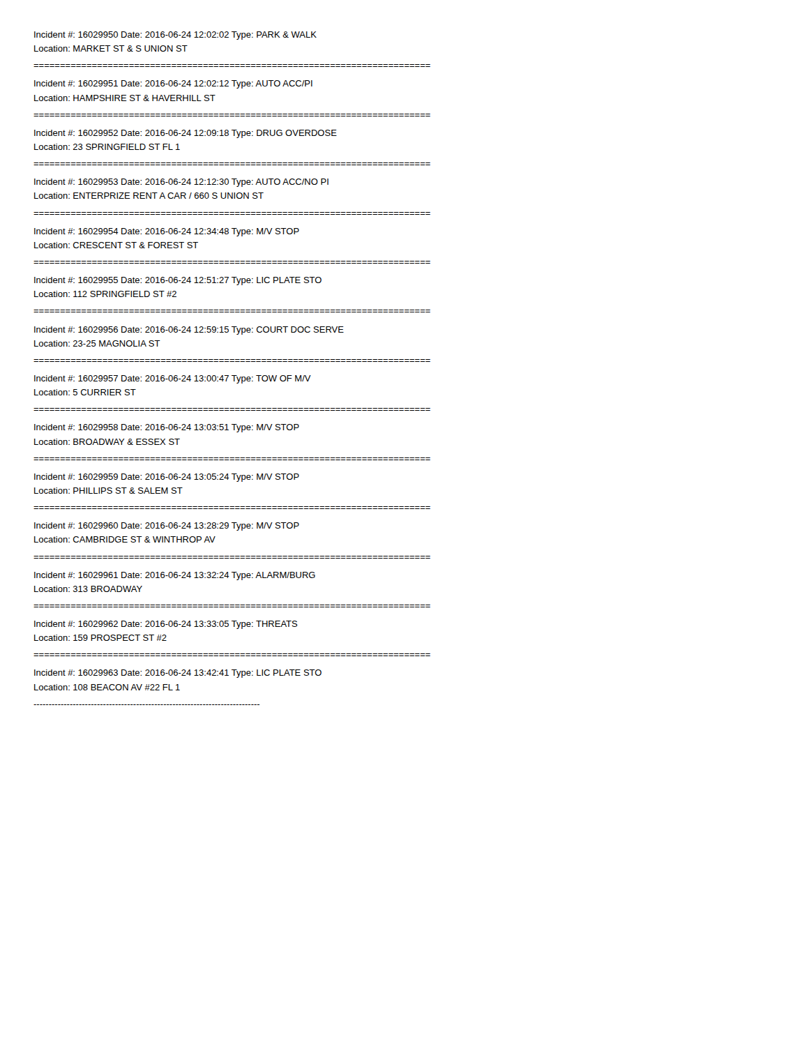Incident #: 16029950 Date: 2016-06-24 12:02:02 Type: PARK & WALK
Location: MARKET ST & S UNION ST
===========================================================================
Incident #: 16029951 Date: 2016-06-24 12:02:12 Type: AUTO ACC/PI
Location: HAMPSHIRE ST & HAVERHILL ST
===========================================================================
Incident #: 16029952 Date: 2016-06-24 12:09:18 Type: DRUG OVERDOSE
Location: 23 SPRINGFIELD ST FL 1
===========================================================================
Incident #: 16029953 Date: 2016-06-24 12:12:30 Type: AUTO ACC/NO PI
Location: ENTERPRIZE RENT A CAR / 660 S UNION ST
===========================================================================
Incident #: 16029954 Date: 2016-06-24 12:34:48 Type: M/V STOP
Location: CRESCENT ST & FOREST ST
===========================================================================
Incident #: 16029955 Date: 2016-06-24 12:51:27 Type: LIC PLATE STO
Location: 112 SPRINGFIELD ST #2
===========================================================================
Incident #: 16029956 Date: 2016-06-24 12:59:15 Type: COURT DOC SERVE
Location: 23-25 MAGNOLIA ST
===========================================================================
Incident #: 16029957 Date: 2016-06-24 13:00:47 Type: TOW OF M/V
Location: 5 CURRIER ST
===========================================================================
Incident #: 16029958 Date: 2016-06-24 13:03:51 Type: M/V STOP
Location: BROADWAY & ESSEX ST
===========================================================================
Incident #: 16029959 Date: 2016-06-24 13:05:24 Type: M/V STOP
Location: PHILLIPS ST & SALEM ST
===========================================================================
Incident #: 16029960 Date: 2016-06-24 13:28:29 Type: M/V STOP
Location: CAMBRIDGE ST & WINTHROP AV
===========================================================================
Incident #: 16029961 Date: 2016-06-24 13:32:24 Type: ALARM/BURG
Location: 313 BROADWAY
===========================================================================
Incident #: 16029962 Date: 2016-06-24 13:33:05 Type: THREATS
Location: 159 PROSPECT ST #2
===========================================================================
Incident #: 16029963 Date: 2016-06-24 13:42:41 Type: LIC PLATE STO
Location: 108 BEACON AV #22 FL 1
---------------------------------------------------------------------------